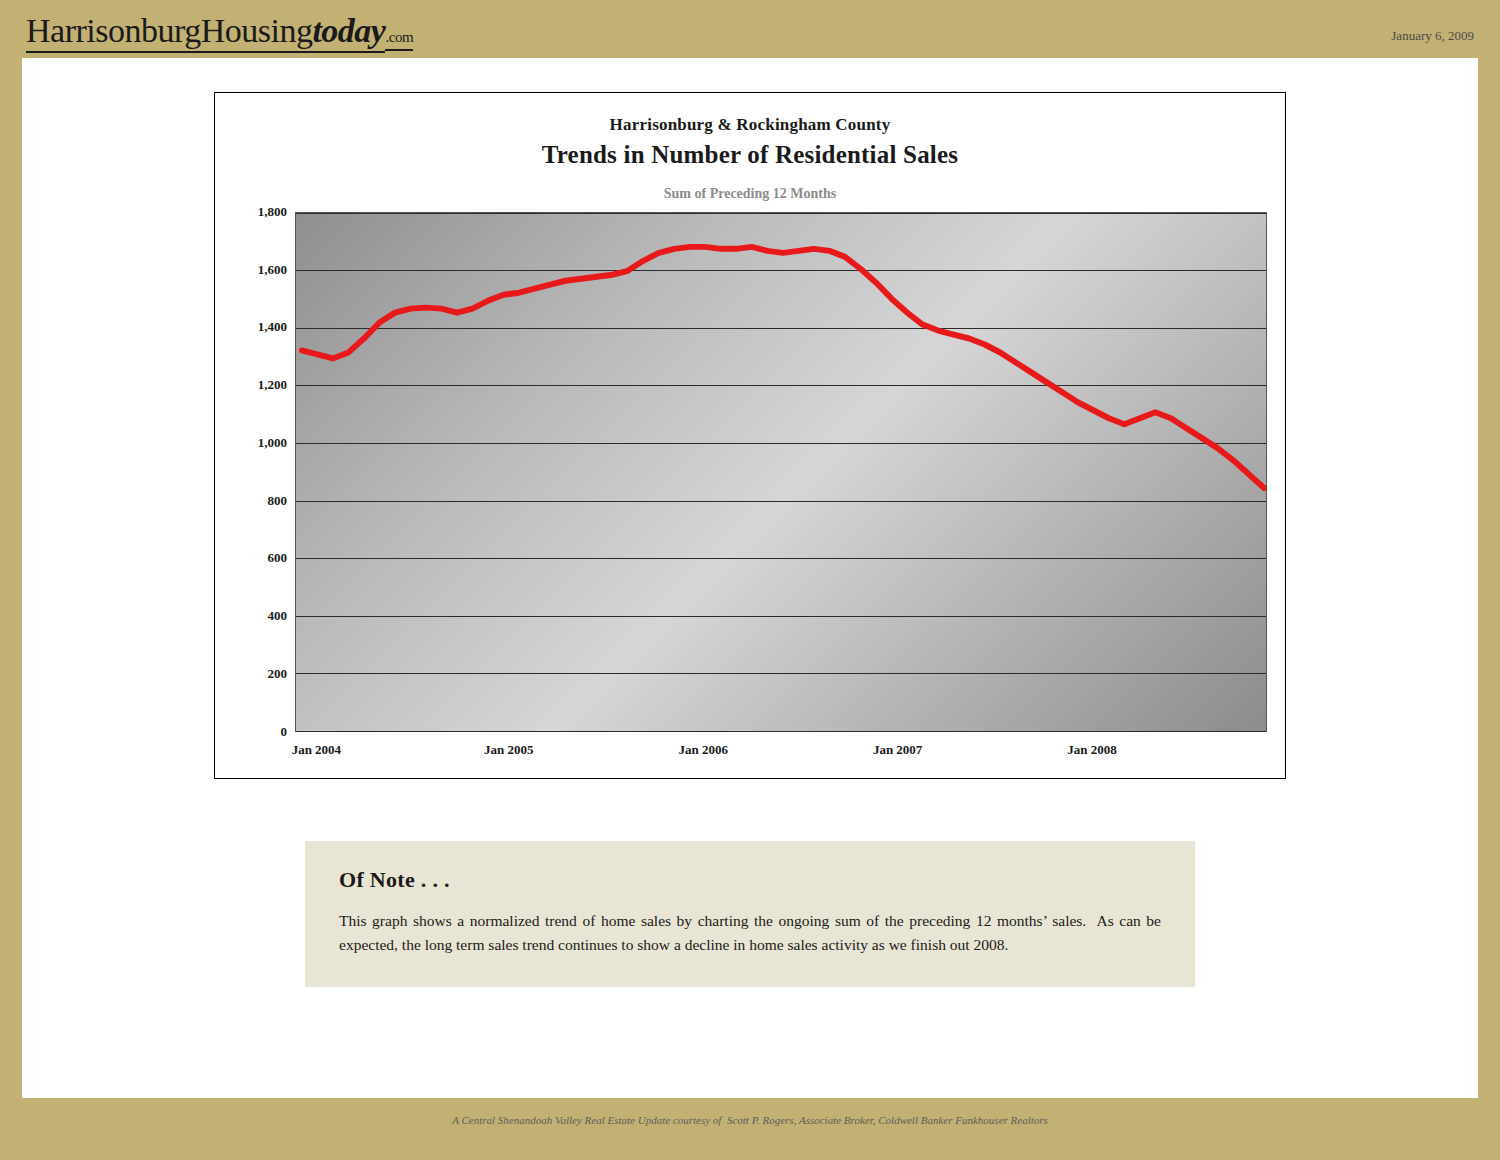Harrisonburg Housing today.com
January 6, 2009
Harrisonburg & Rockingham County
Trends in Number of Residential Sales
Sum of Preceding 12 Months
1,800 1,600 1,400 1,200 1,000 800 600 400 200 0
Jan 2004 Jan 2005 Jan 2006 Jan 2007 Jan 2008
Of Note . . .
This graph shows a normalized trend of home sales by charting the ongoing sum of the preceding 12 months’ sales. As can be expected, the long term sales trend continues to show a decline in home sales activity as we finish out 2008.
A Central Shenandoah Valley Real Estate Update courtesy of Scott P. Rogers, Associate Broker, Coldwell Banker Funkhouser Realtors